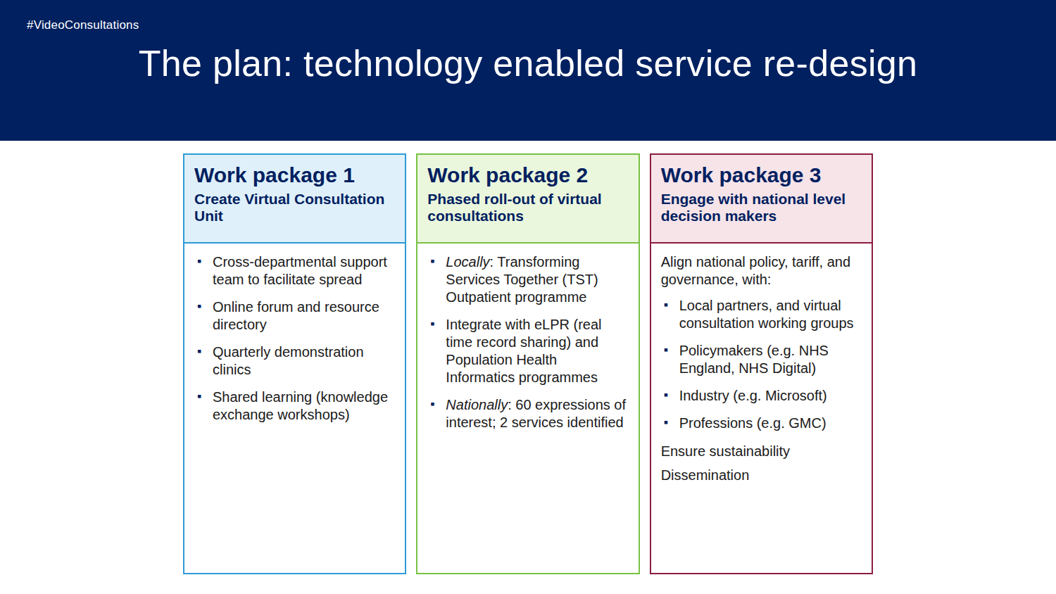#VideoConsultations
The plan: technology enabled service re-design
Work package 1
Create Virtual Consultation Unit
Cross-departmental support team to facilitate spread
Online forum and resource directory
Quarterly demonstration clinics
Shared learning (knowledge exchange workshops)
Work package 2
Phased roll-out of virtual consultations
Locally: Transforming Services Together (TST) Outpatient programme
Integrate with eLPR (real time record sharing) and Population Health Informatics programmes
Nationally: 60 expressions of interest; 2 services identified
Work package 3
Engage with national level decision makers
Align national policy, tariff, and governance, with:
Local partners, and virtual consultation working groups
Policymakers (e.g. NHS England, NHS Digital)
Industry (e.g. Microsoft)
Professions (e.g. GMC)
Ensure sustainability
Dissemination